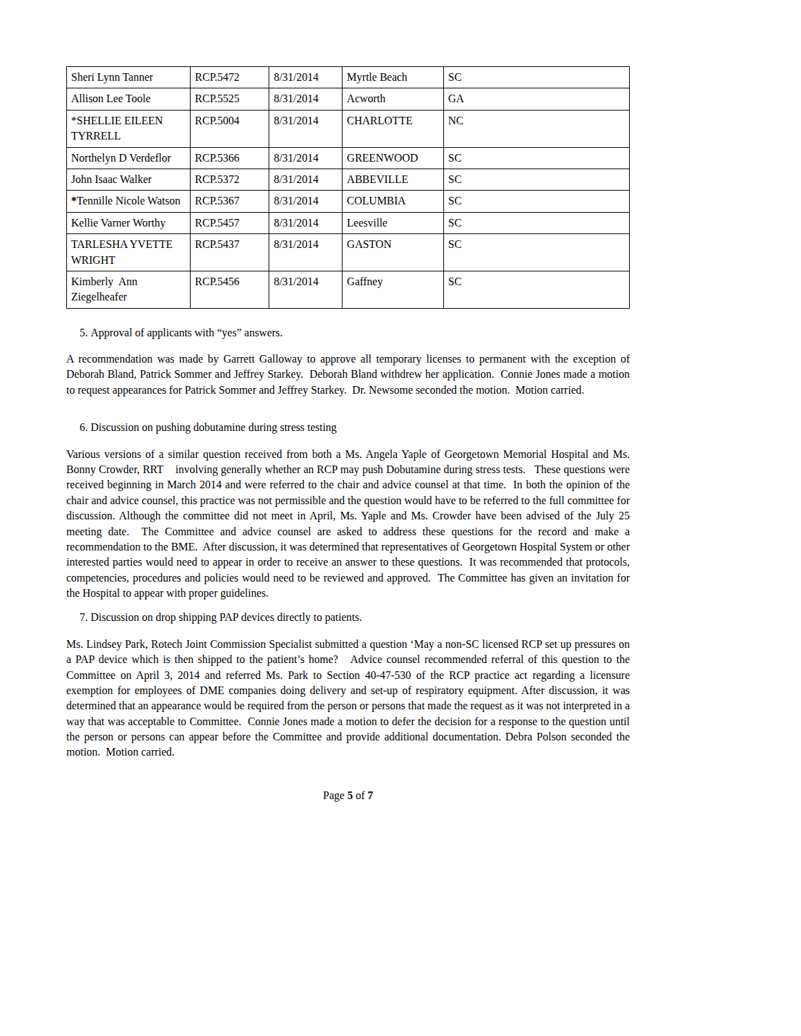| Sheri Lynn Tanner | RCP.5472 | 8/31/2014 | Myrtle Beach | SC |
| Allison Lee Toole | RCP.5525 | 8/31/2014 | Acworth | GA |
| *SHELLIE EILEEN TYRRELL | RCP.5004 | 8/31/2014 | CHARLOTTE | NC |
| Northelyn D Verdeflor | RCP.5366 | 8/31/2014 | GREENWOOD | SC |
| John Isaac Walker | RCP.5372 | 8/31/2014 | ABBEVILLE | SC |
| * Tennille Nicole Watson | RCP.5367 | 8/31/2014 | COLUMBIA | SC |
| Kellie Varner Worthy | RCP.5457 | 8/31/2014 | Leesville | SC |
| TARLESHA YVETTE WRIGHT | RCP.5437 | 8/31/2014 | GASTON | SC |
| Kimberly Ann Ziegelheafer | RCP.5456 | 8/31/2014 | Gaffney | SC |
Approval of applicants with “yes” answers.
A recommendation was made by Garrett Galloway to approve all temporary licenses to permanent with the exception of Deborah Bland, Patrick Sommer and Jeffrey Starkey. Deborah Bland withdrew her application. Connie Jones made a motion to request appearances for Patrick Sommer and Jeffrey Starkey. Dr. Newsome seconded the motion. Motion carried.
Discussion on pushing dobutamine during stress testing
Various versions of a similar question received from both a Ms. Angela Yaple of Georgetown Memorial Hospital and Ms. Bonny Crowder, RRT involving generally whether an RCP may push Dobutamine during stress tests. These questions were received beginning in March 2014 and were referred to the chair and advice counsel at that time. In both the opinion of the chair and advice counsel, this practice was not permissible and the question would have to be referred to the full committee for discussion. Although the committee did not meet in April, Ms. Yaple and Ms. Crowder have been advised of the July 25 meeting date. The Committee and advice counsel are asked to address these questions for the record and make a recommendation to the BME. After discussion, it was determined that representatives of Georgetown Hospital System or other interested parties would need to appear in order to receive an answer to these questions. It was recommended that protocols, competencies, procedures and policies would need to be reviewed and approved. The Committee has given an invitation for the Hospital to appear with proper guidelines.
Discussion on drop shipping PAP devices directly to patients.
Ms. Lindsey Park, Rotech Joint Commission Specialist submitted a question ‘May a non-SC licensed RCP set up pressures on a PAP device which is then shipped to the patient’s home? Advice counsel recommended referral of this question to the Committee on April 3, 2014 and referred Ms. Park to Section 40-47-530 of the RCP practice act regarding a licensure exemption for employees of DME companies doing delivery and set-up of respiratory equipment. After discussion, it was determined that an appearance would be required from the person or persons that made the request as it was not interpreted in a way that was acceptable to Committee. Connie Jones made a motion to defer the decision for a response to the question until the person or persons can appear before the Committee and provide additional documentation. Debra Polson seconded the motion. Motion carried.
Page 5 of 7